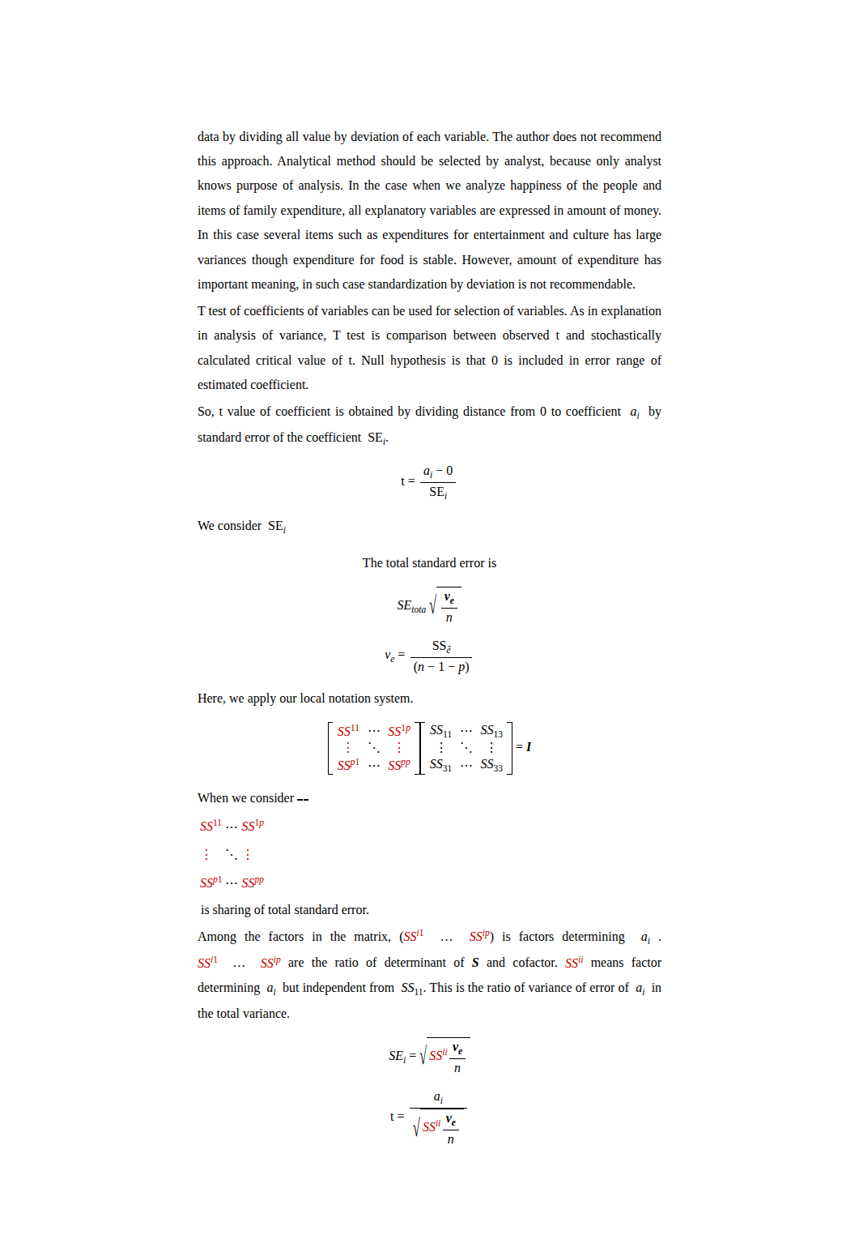data by dividing all value by deviation of each variable. The author does not recommend this approach. Analytical method should be selected by analyst, because only analyst knows purpose of analysis. In the case when we analyze happiness of the people and items of family expenditure, all explanatory variables are expressed in amount of money. In this case several items such as expenditures for entertainment and culture has large variances though expenditure for food is stable. However, amount of expenditure has important meaning, in such case standardization by deviation is not recommendable.
T test of coefficients of variables can be used for selection of variables. As in explanation in analysis of variance, T test is comparison between observed t and stochastically calculated critical value of t. Null hypothesis is that 0 is included in error range of estimated coefficient.
So, t value of coefficient is obtained by dividing distance from 0 to coefficient ai by standard error of the coefficient SEi.
t = ai − 0 SEi
We consider SEi
The total standard error is
SEtota ve n
ve = SSê(n − 1 − p)
Here, we apply our local notation system.
| SS 11 | ⋯ | SS 1 p |
| ⋮ | ⋱ | ⋮ |
| SS p 1 | ⋯ | SS pp |
| SS 11 | ⋯ | SS 13 |
| ⋮ | ⋱ | ⋮ |
| SS 31 | ⋯ | SS 33 |
= I
When we consider
| SS 11 | ⋯ | SS 1 p |
| ⋮ | ⋱ | ⋮ |
| SS p 1 | ⋯ | SS pp |
is sharing of total standard error.
Among the factors in the matrix, (SSi1 … SSip) is factors determining ai . SSi1 … SSip are the ratio of determinant of S and cofactor. SSii means factor determining ai but independent from SS11. This is the ratio of variance of error of ai in the total variance.
SEi = SSii ve n
t = ai SSii ve n